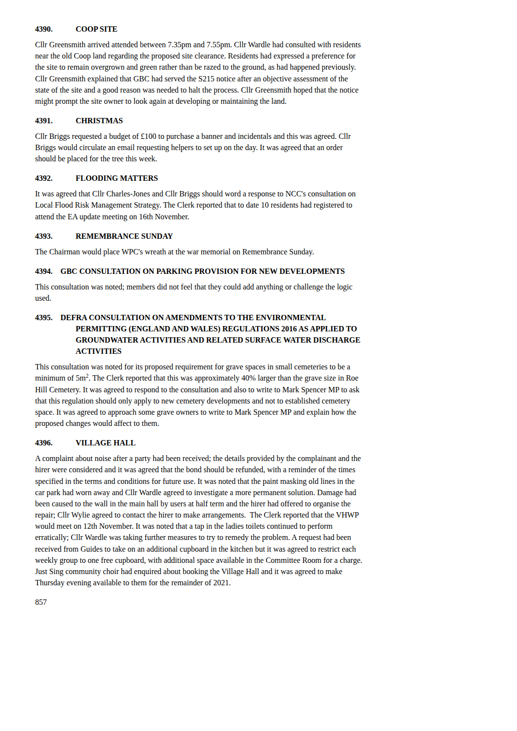4390. COOP SITE
Cllr Greensmith arrived attended between 7.35pm and 7.55pm. Cllr Wardle had consulted with residents near the old Coop land regarding the proposed site clearance. Residents had expressed a preference for the site to remain overgrown and green rather than be razed to the ground, as had happened previously. Cllr Greensmith explained that GBC had served the S215 notice after an objective assessment of the state of the site and a good reason was needed to halt the process. Cllr Greensmith hoped that the notice might prompt the site owner to look again at developing or maintaining the land.
4391. CHRISTMAS
Cllr Briggs requested a budget of £100 to purchase a banner and incidentals and this was agreed. Cllr Briggs would circulate an email requesting helpers to set up on the day. It was agreed that an order should be placed for the tree this week.
4392. FLOODING MATTERS
It was agreed that Cllr Charles-Jones and Cllr Briggs should word a response to NCC's consultation on Local Flood Risk Management Strategy. The Clerk reported that to date 10 residents had registered to attend the EA update meeting on 16th November.
4393. REMEMBRANCE SUNDAY
The Chairman would place WPC's wreath at the war memorial on Remembrance Sunday.
4394. GBC CONSULTATION ON PARKING PROVISION FOR NEW DEVELOPMENTS
This consultation was noted; members did not feel that they could add anything or challenge the logic used.
4395. DEFRA CONSULTATION ON AMENDMENTS TO THE ENVIRONMENTAL PERMITTING (ENGLAND AND WALES) REGULATIONS 2016 AS APPLIED TO GROUNDWATER ACTIVITIES AND RELATED SURFACE WATER DISCHARGE ACTIVITIES
This consultation was noted for its proposed requirement for grave spaces in small cemeteries to be a minimum of 5m2. The Clerk reported that this was approximately 40% larger than the grave size in Roe Hill Cemetery. It was agreed to respond to the consultation and also to write to Mark Spencer MP to ask that this regulation should only apply to new cemetery developments and not to established cemetery space. It was agreed to approach some grave owners to write to Mark Spencer MP and explain how the proposed changes would affect to them.
4396. VILLAGE HALL
A complaint about noise after a party had been received; the details provided by the complainant and the hirer were considered and it was agreed that the bond should be refunded, with a reminder of the times specified in the terms and conditions for future use. It was noted that the paint masking old lines in the car park had worn away and Cllr Wardle agreed to investigate a more permanent solution. Damage had been caused to the wall in the main hall by users at half term and the hirer had offered to organise the repair; Cllr Wylie agreed to contact the hirer to make arrangements. The Clerk reported that the VHWP would meet on 12th November. It was noted that a tap in the ladies toilets continued to perform erratically; Cllr Wardle was taking further measures to try to remedy the problem. A request had been received from Guides to take on an additional cupboard in the kitchen but it was agreed to restrict each weekly group to one free cupboard, with additional space available in the Committee Room for a charge. Just Sing community choir had enquired about booking the Village Hall and it was agreed to make Thursday evening available to them for the remainder of 2021.
857